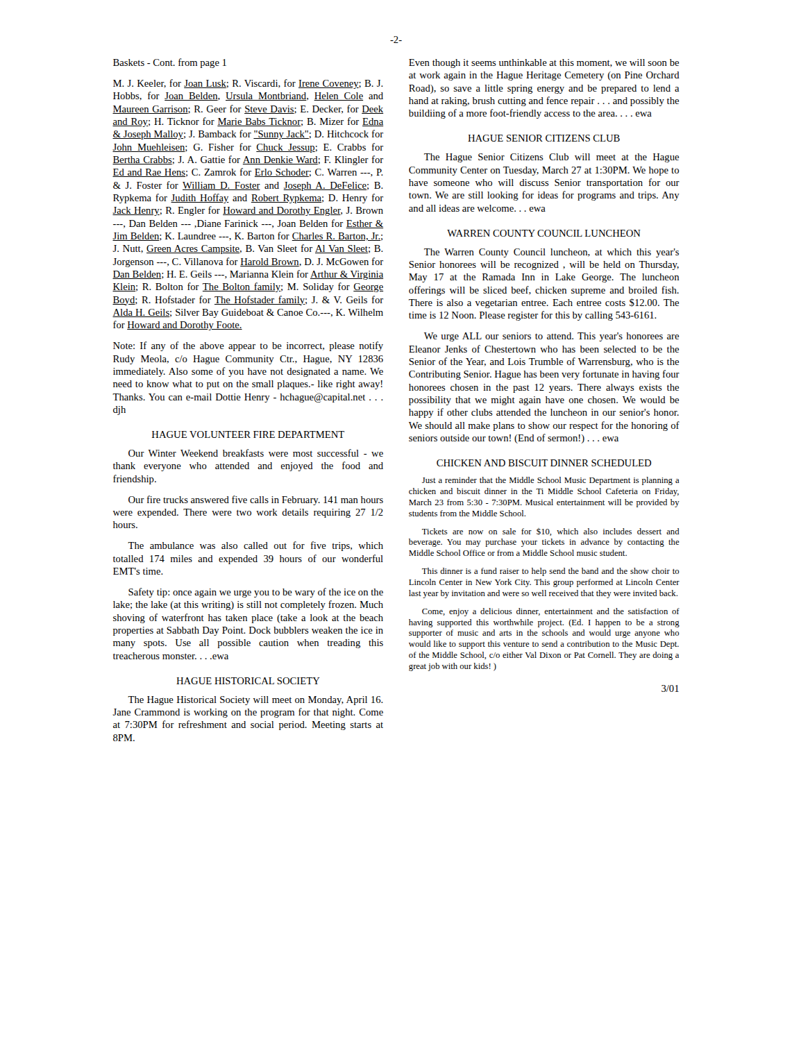-2-
Baskets - Cont. from page 1
M. J. Keeler, for Joan Lusk; R. Viscardi, for Irene Coveney; B. J. Hobbs, for Joan Belden, Ursula Montbriand, Helen Cole and Maureen Garrison; R. Geer for Steve Davis; E. Decker, for Deek and Roy; H. Ticknor for Marie Babs Ticknor; B. Mizer for Edna & Joseph Malloy; J. Bamback for "Sunny Jack"; D. Hitchcock for John Muehleisen; G. Fisher for Chuck Jessup; E. Crabbs for Bertha Crabbs; J. A. Gattie for Ann Denkie Ward; F. Klingler for Ed and Rae Hens; C. Zamrok for Erlo Schoder; C. Warren ---, P. & J. Foster for William D. Foster and Joseph A. DeFelice; B. Rypkema for Judith Hoffay and Robert Rypkema; D. Henry for Jack Henry; R. Engler for Howard and Dorothy Engler, J. Brown ---, Dan Belden --- ,Diane Farinick ---, Joan Belden for Esther & Jim Belden; K. Laundree ---, K. Barton for Charles R. Barton, Jr.; J. Nutt, Green Acres Campsite, B. Van Sleet for Al Van Sleet; B. Jorgenson ---, C. Villanova for Harold Brown, D. J. McGowen for Dan Belden; H. E. Geils ---, Marianna Klein for Arthur & Virginia Klein; R. Bolton for The Bolton family; M. Soliday for George Boyd; R. Hofstader for The Hofstader family; J. & V. Geils for Alda H. Geils; Silver Bay Guideboat & Canoe Co.---, K. Wilhelm for Howard and Dorothy Foote.
Note: If any of the above appear to be incorrect, please notify Rudy Meola, c/o Hague Community Ctr., Hague, NY 12836 immediately. Also some of you have not designated a name. We need to know what to put on the small plaques.- like right away! Thanks. You can e-mail Dottie Henry - hchague@capital.net . . . djh
Hague Volunteer Fire Department
Our Winter Weekend breakfasts were most successful - we thank everyone who attended and enjoyed the food and friendship.
Our fire trucks answered five calls in February. 141 man hours were expended. There were two work details requiring 27 1/2 hours.
The ambulance was also called out for five trips, which totalled 174 miles and expended 39 hours of our wonderful EMT's time.
Safety tip: once again we urge you to be wary of the ice on the lake; the lake (at this writing) is still not completely frozen. Much shoving of waterfront has taken place (take a look at the beach properties at Sabbath Day Point. Dock bubblers weaken the ice in many spots. Use all possible caution when treading this treacherous monster. . . .ewa
Hague Historical Society
The Hague Historical Society will meet on Monday, April 16. Jane Crammond is working on the program for that night. Come at 7:30PM for refreshment and social period. Meeting starts at 8PM.
Even though it seems unthinkable at this moment, we will soon be at work again in the Hague Heritage Cemetery (on Pine Orchard Road), so save a little spring energy and be prepared to lend a hand at raking, brush cutting and fence repair . . . and possibly the buildiing of a more foot-friendly access to the area. . . . ewa
Hague Senior Citizens Club
The Hague Senior Citizens Club will meet at the Hague Community Center on Tuesday, March 27 at 1:30PM. We hope to have someone who will discuss Senior transportation for our town. We are still looking for ideas for programs and trips. Any and all ideas are welcome. . . ewa
Warren County Council Luncheon
The Warren County Council luncheon, at which this year's Senior honorees will be recognized , will be held on Thursday, May 17 at the Ramada Inn in Lake George. The luncheon offerings will be sliced beef, chicken supreme and broiled fish. There is also a vegetarian entree. Each entree costs $12.00. The time is 12 Noon. Please register for this by calling 543-6161.
We urge ALL our seniors to attend. This year's honorees are Eleanor Jenks of Chestertown who has been selected to be the Senior of the Year, and Lois Trumble of Warrensburg, who is the Contributing Senior. Hague has been very fortunate in having four honorees chosen in the past 12 years. There always exists the possibility that we might again have one chosen. We would be happy if other clubs attended the luncheon in our senior's honor. We should all make plans to show our respect for the honoring of seniors outside our town! (End of sermon!) . . . ewa
Chicken and Biscuit Dinner Scheduled
Just a reminder that the Middle School Music Department is planning a chicken and biscuit dinner in the Ti Middle School Cafeteria on Friday, March 23 from 5:30 - 7:30PM. Musical entertainment will be provided by students from the Middle School.
Tickets are now on sale for $10, which also includes dessert and beverage. You may purchase your tickets in advance by contacting the Middle School Office or from a Middle School music student.
This dinner is a fund raiser to help send the band and the show choir to Lincoln Center in New York City. This group performed at Lincoln Center last year by invitation and were so well received that they were invited back.
Come, enjoy a delicious dinner, entertainment and the satisfaction of having supported this worthwhile project. (Ed. I happen to be a strong supporter of music and arts in the schools and would urge anyone who would like to support this venture to send a contribution to the Music Dept. of the Middle School, c/o either Val Dixon or Pat Cornell. They are doing a great job with our kids! )
3/01